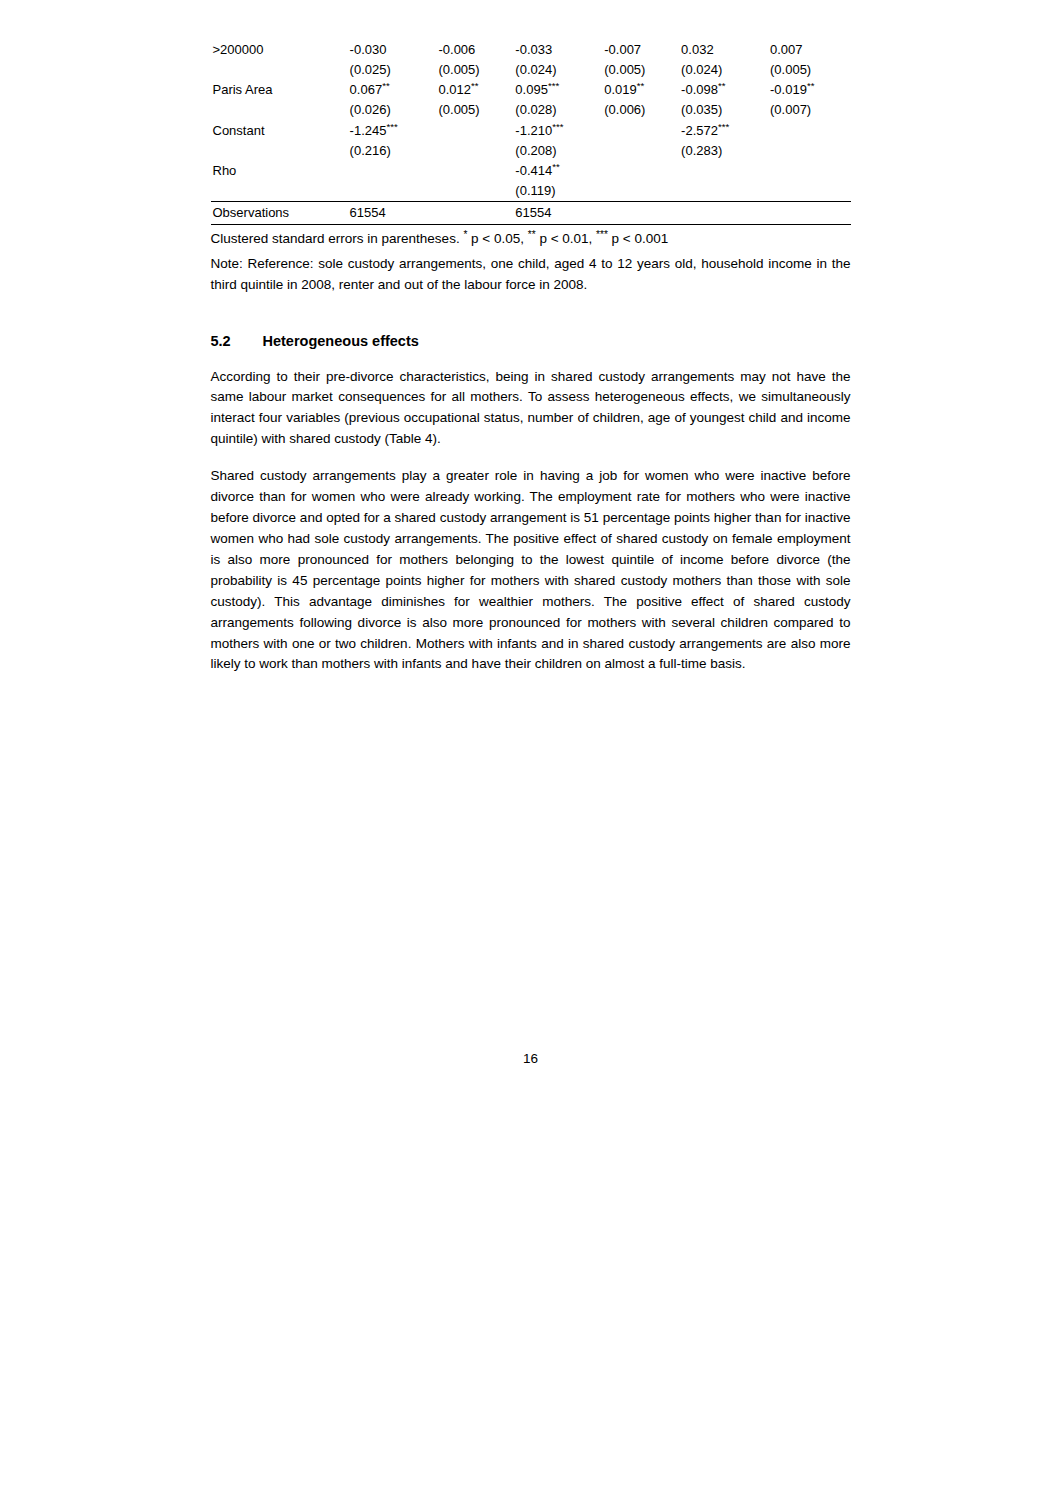| >200000 | -0.030 | -0.006 | -0.033 | -0.007 | 0.032 | 0.007 |
| | (0.025) | (0.005) | (0.024) | (0.005) | (0.024) | (0.005) |
| Paris Area | 0.067 ** | 0.012 ** | 0.095 *** | 0.019 ** | -0.098 ** | -0.019 ** |
| | (0.026) | (0.005) | (0.028) | (0.006) | (0.035) | (0.007) |
| Constant | -1.245 *** | | -1.210 *** | | -2.572 *** | |
| | (0.216) | | (0.208) | | (0.283) | |
| Rho | | | -0.414 ** | | | |
| | | | (0.119) | | | |
| Observations | 61554 | | 61554 | | | |
Clustered standard errors in parentheses. * p < 0.05, ** p < 0.01, *** p < 0.001
Note: Reference: sole custody arrangements, one child, aged 4 to 12 years old, household income in the third quintile in 2008, renter and out of the labour force in 2008.
5.2 Heterogeneous effects
According to their pre-divorce characteristics, being in shared custody arrangements may not have the same labour market consequences for all mothers. To assess heterogeneous effects, we simultaneously interact four variables (previous occupational status, number of children, age of youngest child and income quintile) with shared custody (Table 4).
Shared custody arrangements play a greater role in having a job for women who were inactive before divorce than for women who were already working. The employment rate for mothers who were inactive before divorce and opted for a shared custody arrangement is 51 percentage points higher than for inactive women who had sole custody arrangements. The positive effect of shared custody on female employment is also more pronounced for mothers belonging to the lowest quintile of income before divorce (the probability is 45 percentage points higher for mothers with shared custody mothers than those with sole custody). This advantage diminishes for wealthier mothers. The positive effect of shared custody arrangements following divorce is also more pronounced for mothers with several children compared to mothers with one or two children. Mothers with infants and in shared custody arrangements are also more likely to work than mothers with infants and have their children on almost a full-time basis.
16